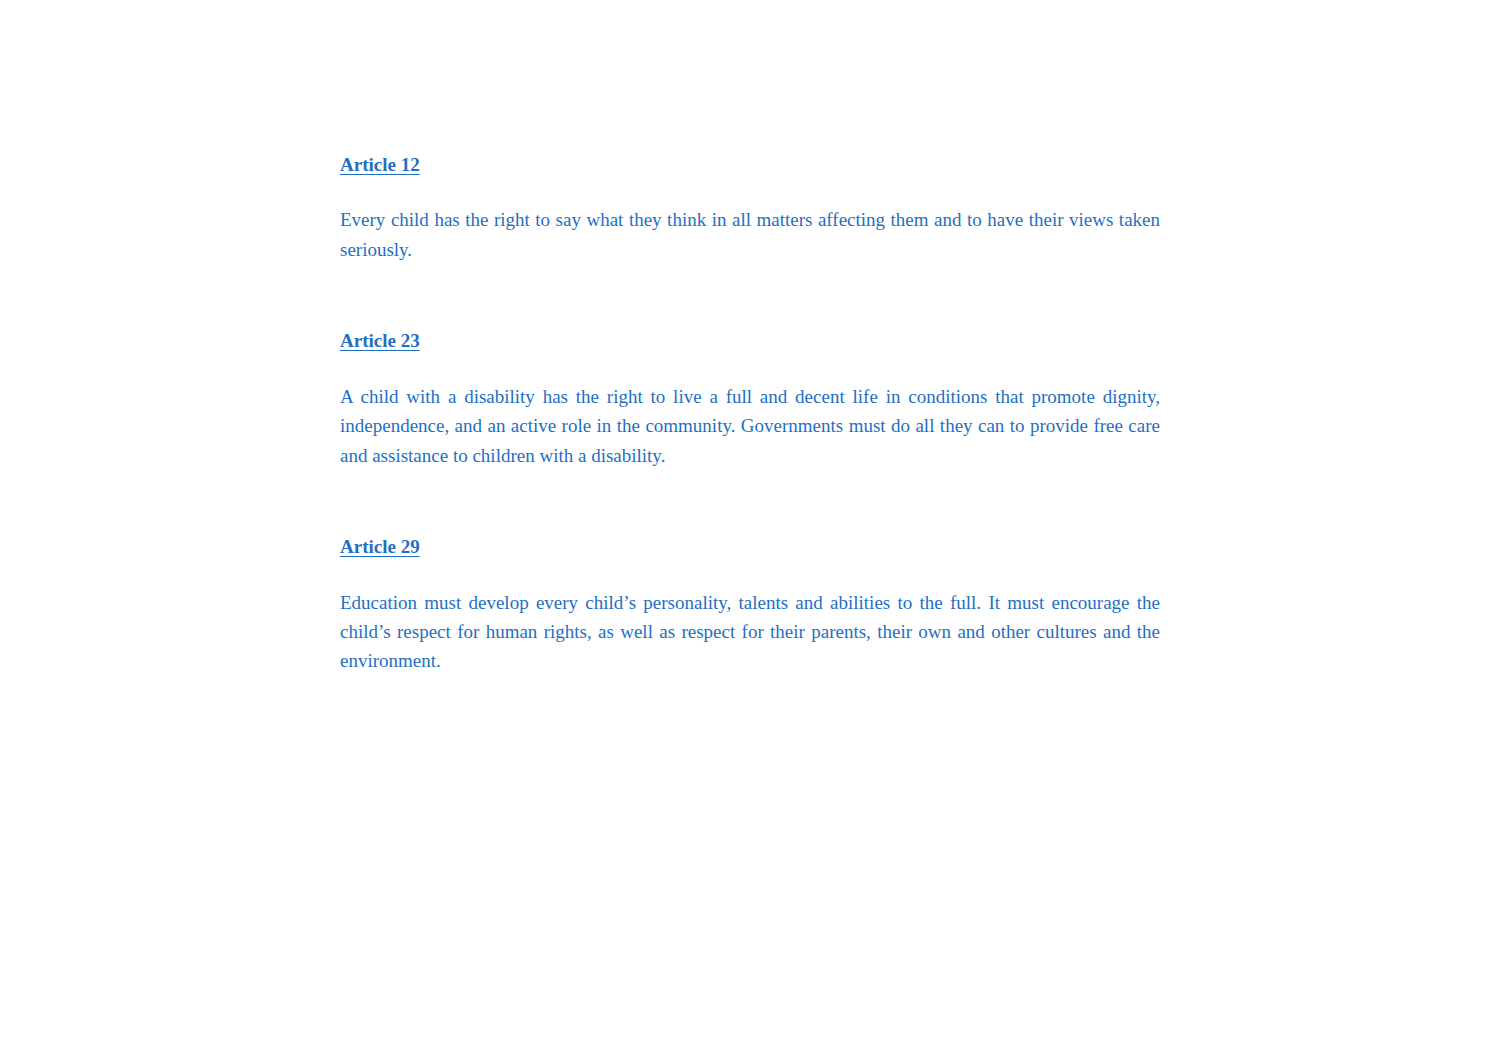Article 12
Every child has the right to say what they think in all matters affecting them and to have their views taken seriously.
Article 23
A child with a disability has the right to live a full and decent life in conditions that promote dignity, independence, and an active role in the community. Governments must do all they can to provide free care and assistance to children with a disability.
Article 29
Education must develop every child’s personality, talents and abilities to the full. It must encourage the child’s respect for human rights, as well as respect for their parents, their own and other cultures and the environment.